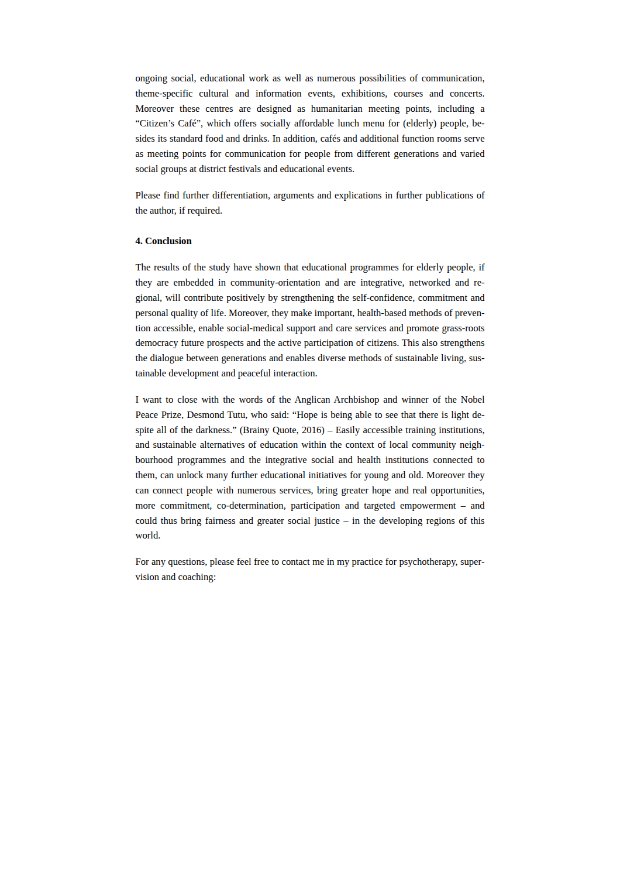ongoing social, educational work as well as numerous possibilities of communication, theme-specific cultural and information events, exhibitions, courses and concerts. Moreover these centres are designed as humanitarian meeting points, including a “Citizen’s Café”, which offers socially affordable lunch menu for (elderly) people, besides its standard food and drinks. In addition, cafés and additional function rooms serve as meeting points for communication for people from different generations and varied social groups at district festivals and educational events.
Please find further differentiation, arguments and explications in further publications of the author, if required.
4. Conclusion
The results of the study have shown that educational programmes for elderly people, if they are embedded in community-orientation and are integrative, networked and regional, will contribute positively by strengthening the self-confidence, commitment and personal quality of life. Moreover, they make important, health-based methods of prevention accessible, enable social-medical support and care services and promote grass-roots democracy future prospects and the active participation of citizens. This also strengthens the dialogue between generations and enables diverse methods of sustainable living, sustainable development and peaceful interaction.
I want to close with the words of the Anglican Archbishop and winner of the Nobel Peace Prize, Desmond Tutu, who said: “Hope is being able to see that there is light despite all of the darkness.” (Brainy Quote, 2016) – Easily accessible training institutions, and sustainable alternatives of education within the context of local community neighbourhood programmes and the integrative social and health institutions connected to them, can unlock many further educational initiatives for young and old. Moreover they can connect people with numerous services, bring greater hope and real opportunities, more commitment, co-determination, participation and targeted empowerment – and could thus bring fairness and greater social justice – in the developing regions of this world.
For any questions, please feel free to contact me in my practice for psychotherapy, supervision and coaching: